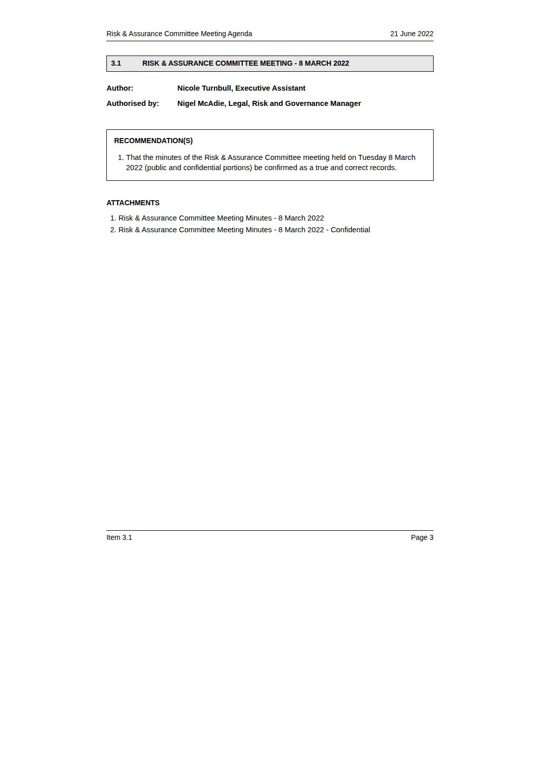Risk & Assurance Committee Meeting Agenda
21 June 2022
3.1 RISK & ASSURANCE COMMITTEE MEETING - 8 MARCH 2022
Author:
Nicole Turnbull, Executive Assistant
Authorised by:
Nigel McAdie, Legal, Risk and Governance Manager
Recommendation(s)
That the minutes of the Risk & Assurance Committee meeting held on Tuesday 8 March 2022 (public and confidential portions) be confirmed as a true and correct records.
Attachments
Risk & Assurance Committee Meeting Minutes - 8 March 2022
Risk & Assurance Committee Meeting Minutes - 8 March 2022 - Confidential
Item 3.1
Page 3